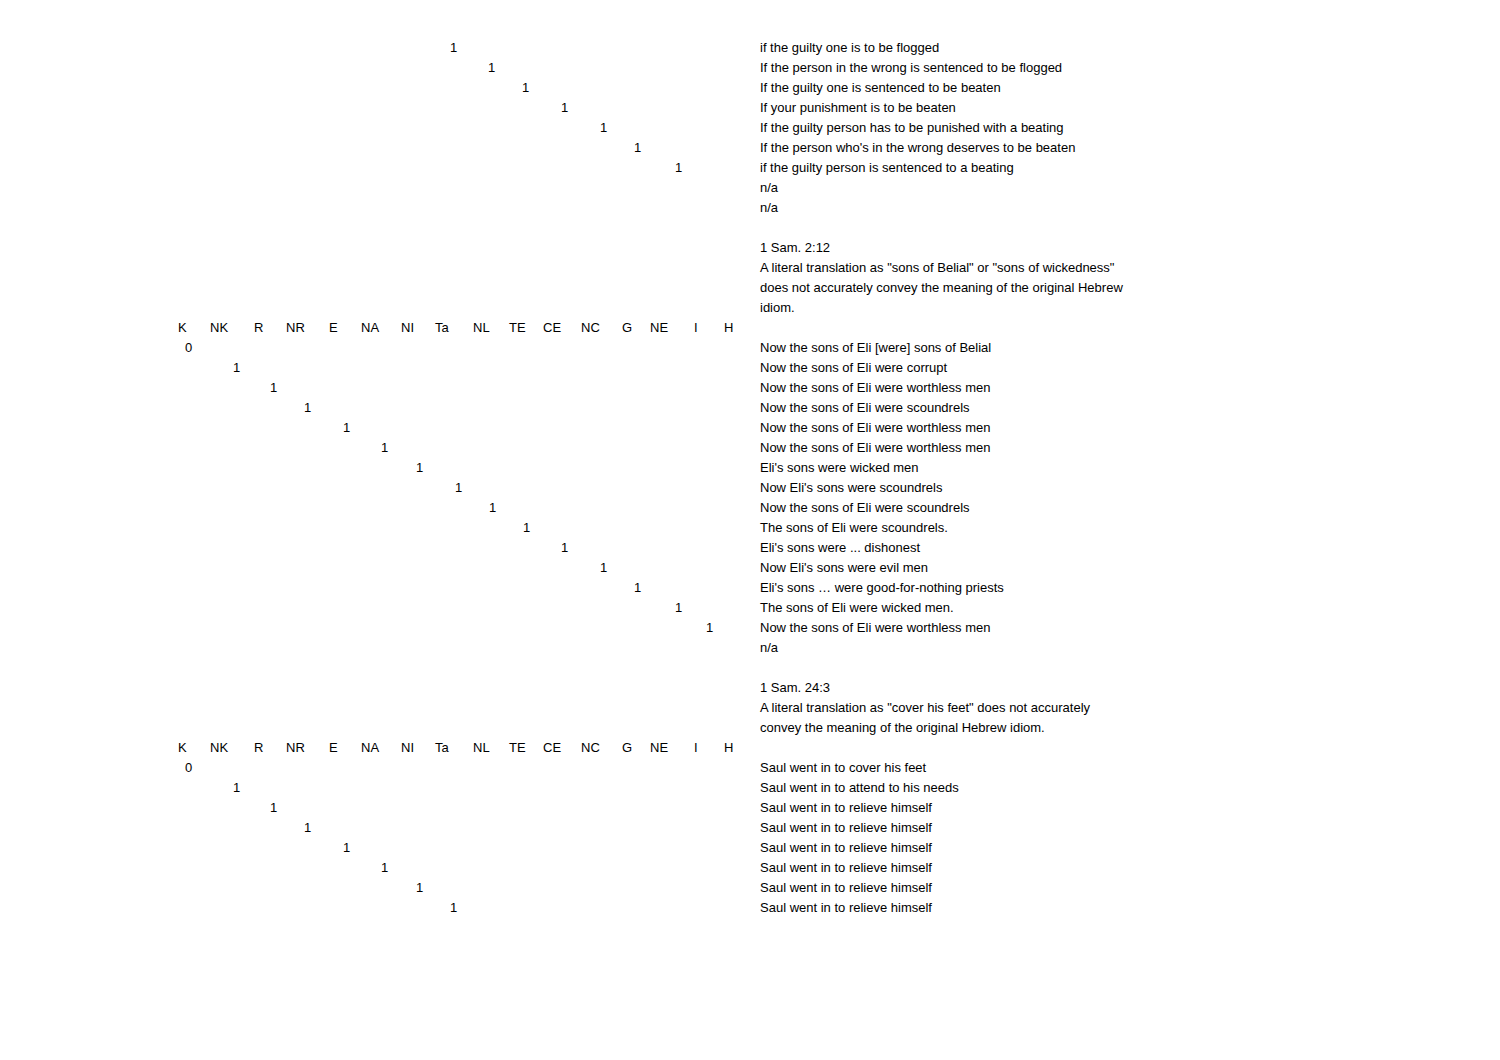1
if the guilty one is to be flogged
1
If the person in the wrong is sentenced to be flogged
1
If the guilty one is sentenced to be beaten
1
If your punishment is to be beaten
1
If the guilty person has to be punished with a beating
1
If the person who's in the wrong deserves to be beaten
1
if the guilty person is sentenced to a beating
n/a
n/a
1 Sam. 2:12
A literal translation as "sons of Belial" or "sons of wickedness"
does not accurately convey the meaning of the original Hebrew
idiom.
K NK R NR E NA NI Ta NL TE CE NC G NE I H
0
Now the sons of Eli [were] sons of Belial
1
Now the sons of Eli were corrupt
1
Now the sons of Eli were worthless men
1
Now the sons of Eli were scoundrels
1
Now the sons of Eli were worthless men
1
Now the sons of Eli were worthless men
1
Eli's sons were wicked men
1
Now Eli's sons were scoundrels
1
Now the sons of Eli were scoundrels
1
The sons of Eli were scoundrels.
1
Eli's sons were ... dishonest
1
Now Eli's sons were evil men
1
Eli's sons … were good-for-nothing priests
1
The sons of Eli were wicked men.
1
Now the sons of Eli were worthless men
n/a
1 Sam. 24:3
A literal translation as "cover his feet" does not accurately
convey the meaning of the original Hebrew idiom.
K NK R NR E NA NI Ta NL TE CE NC G NE I H
0
Saul went in to cover his feet
1
Saul went in to attend to his needs
1
Saul went in to relieve himself
1
Saul went in to relieve himself
1
Saul went in to relieve himself
1
Saul went in to relieve himself
1
Saul went in to relieve himself
1
Saul went in to relieve himself